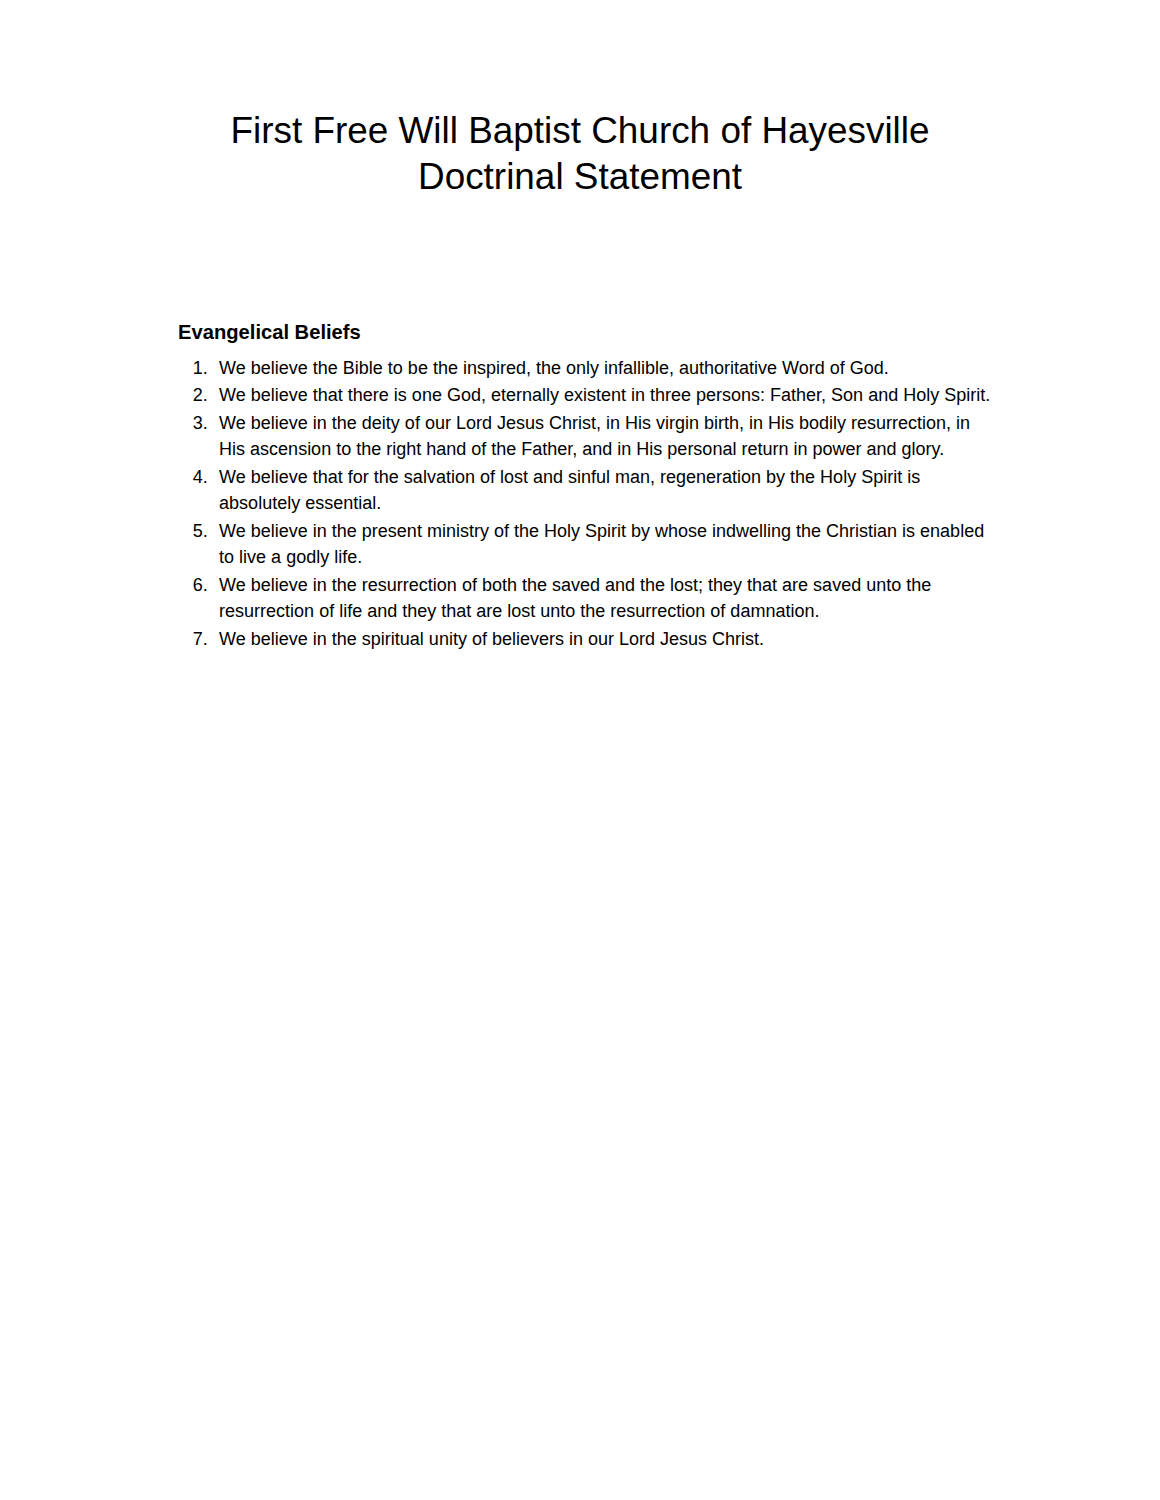First Free Will Baptist Church of Hayesville
Doctrinal Statement
Evangelical Beliefs
We believe the Bible to be the inspired, the only infallible, authoritative Word of God.
We believe that there is one God, eternally existent in three persons: Father, Son and Holy Spirit.
We believe in the deity of our Lord Jesus Christ, in His virgin birth, in His bodily resurrection, in His ascension to the right hand of the Father, and in His personal return in power and glory.
We believe that for the salvation of lost and sinful man, regeneration by the Holy Spirit is absolutely essential.
We believe in the present ministry of the Holy Spirit by whose indwelling the Christian is enabled to live a godly life.
We believe in the resurrection of both the saved and the lost; they that are saved unto the resurrection of life and they that are lost unto the resurrection of damnation.
We believe in the spiritual unity of believers in our Lord Jesus Christ.